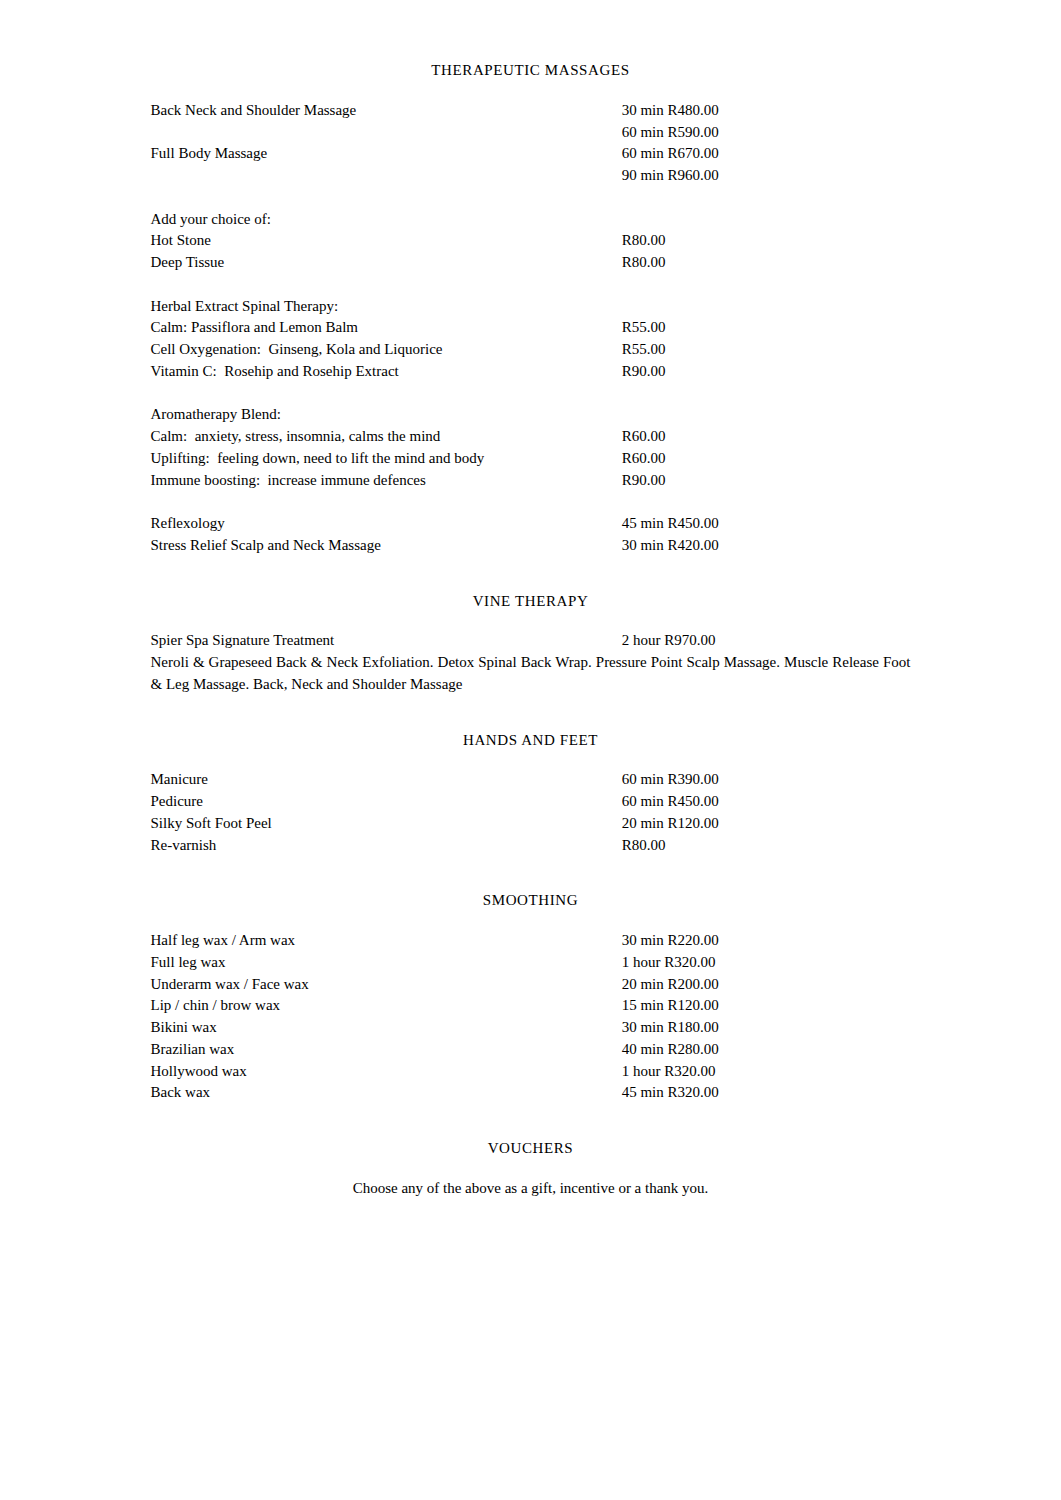THERAPEUTIC MASSAGES
| Back Neck and Shoulder Massage | 30 min R480.00 |
| | 60 min R590.00 |
| Full Body Massage | 60 min R670.00 |
| | 90 min R960.00 |
| Add your choice of: | |
| Hot Stone | R80.00 |
| Deep Tissue | R80.00 |
| Herbal Extract Spinal Therapy: | |
| Calm: Passiflora and Lemon Balm | R55.00 |
| Cell Oxygenation: Ginseng, Kola and Liquorice | R55.00 |
| Vitamin C: Rosehip and Rosehip Extract | R90.00 |
| Aromatherapy Blend: | |
| Calm: anxiety, stress, insomnia, calms the mind | R60.00 |
| Uplifting: feeling down, need to lift the mind and body | R60.00 |
| Immune boosting: increase immune defences | R90.00 |
| Reflexology | 45 min R450.00 |
| Stress Relief Scalp and Neck Massage | 30 min R420.00 |
VINE THERAPY
| Spier Spa Signature Treatment | 2 hour R970.00 |
Neroli & Grapeseed Back & Neck Exfoliation. Detox Spinal Back Wrap. Pressure Point Scalp Massage. Muscle Release Foot & Leg Massage. Back, Neck and Shoulder Massage
HANDS AND FEET
| Manicure | 60 min R390.00 |
| Pedicure | 60 min R450.00 |
| Silky Soft Foot Peel | 20 min R120.00 |
| Re-varnish | R80.00 |
SMOOTHING
| Half leg wax / Arm wax | 30 min R220.00 |
| Full leg wax | 1 hour R320.00 |
| Underarm wax / Face wax | 20 min R200.00 |
| Lip / chin / brow wax | 15 min R120.00 |
| Bikini wax | 30 min R180.00 |
| Brazilian wax | 40 min R280.00 |
| Hollywood wax | 1 hour R320.00 |
| Back wax | 45 min R320.00 |
VOUCHERS
Choose any of the above as a gift, incentive or a thank you.